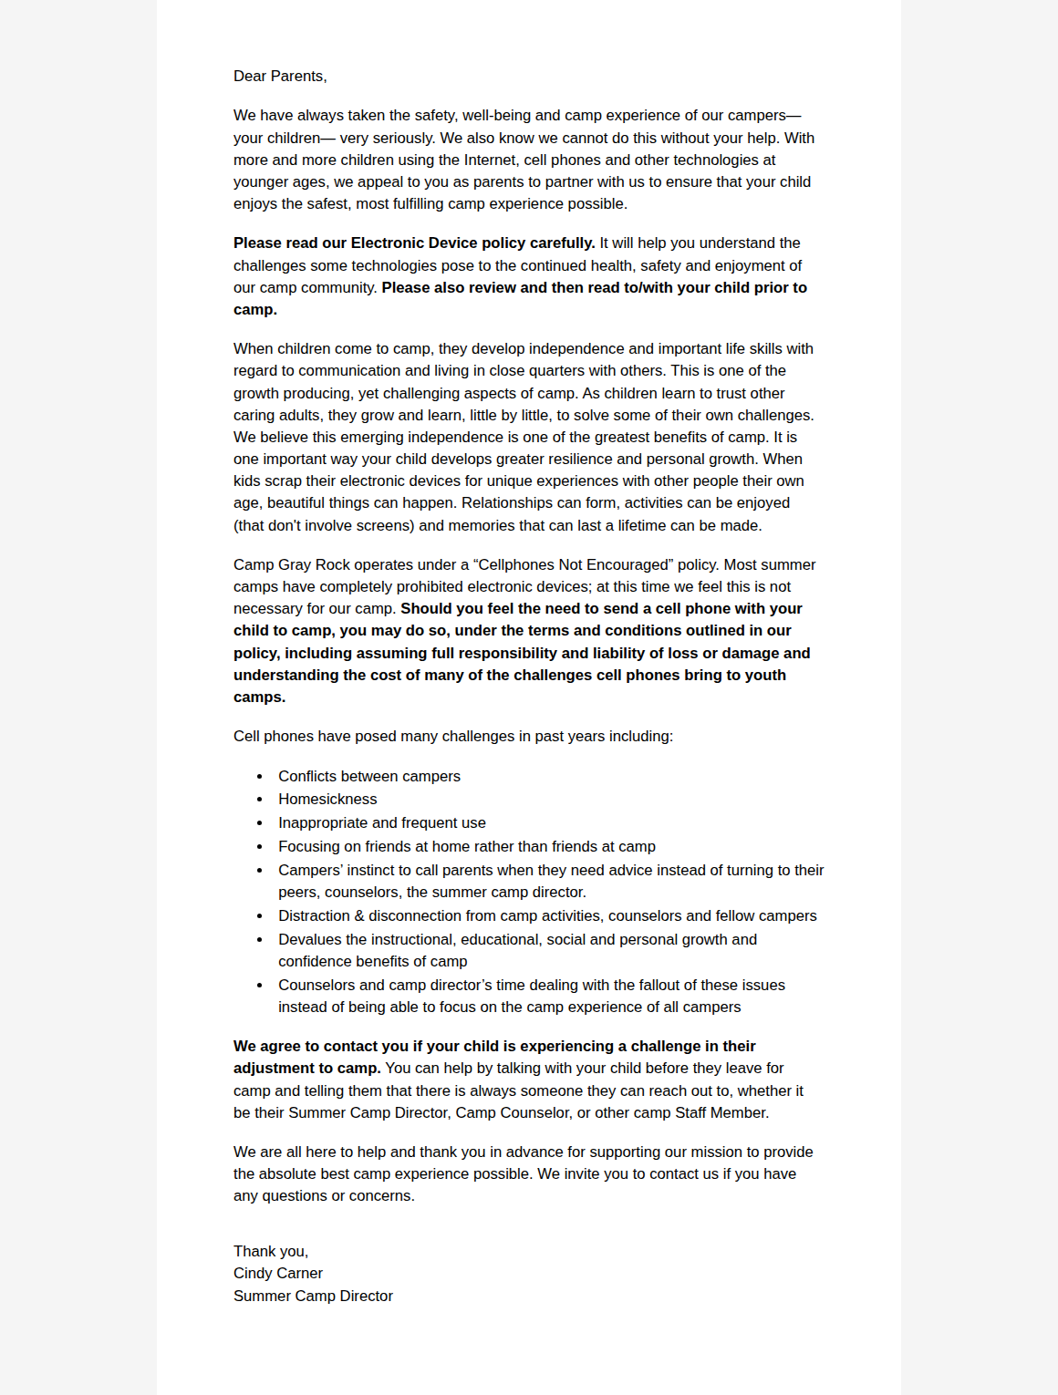Dear Parents,
We have always taken the safety, well-being and camp experience of our campers—your children— very seriously. We also know we cannot do this without your help. With more and more children using the Internet, cell phones and other technologies at younger ages, we appeal to you as parents to partner with us to ensure that your child enjoys the safest, most fulfilling camp experience possible.
Please read our Electronic Device policy carefully. It will help you understand the challenges some technologies pose to the continued health, safety and enjoyment of our camp community. Please also review and then read to/with your child prior to camp.
When children come to camp, they develop independence and important life skills with regard to communication and living in close quarters with others. This is one of the growth producing, yet challenging aspects of camp. As children learn to trust other caring adults, they grow and learn, little by little, to solve some of their own challenges. We believe this emerging independence is one of the greatest benefits of camp. It is one important way your child develops greater resilience and personal growth. When kids scrap their electronic devices for unique experiences with other people their own age, beautiful things can happen. Relationships can form, activities can be enjoyed (that don't involve screens) and memories that can last a lifetime can be made.
Camp Gray Rock operates under a “Cellphones Not Encouraged” policy. Most summer camps have completely prohibited electronic devices; at this time we feel this is not necessary for our camp. Should you feel the need to send a cell phone with your child to camp, you may do so, under the terms and conditions outlined in our policy, including assuming full responsibility and liability of loss or damage and understanding the cost of many of the challenges cell phones bring to youth camps.
Cell phones have posed many challenges in past years including:
Conflicts between campers
Homesickness
Inappropriate and frequent use
Focusing on friends at home rather than friends at camp
Campers’ instinct to call parents when they need advice instead of turning to their peers, counselors, the summer camp director.
Distraction & disconnection from camp activities, counselors and fellow campers
Devalues the instructional, educational, social and personal growth and confidence benefits of camp
Counselors and camp director’s time dealing with the fallout of these issues instead of being able to focus on the camp experience of all campers
We agree to contact you if your child is experiencing a challenge in their adjustment to camp. You can help by talking with your child before they leave for camp and telling them that there is always someone they can reach out to, whether it be their Summer Camp Director, Camp Counselor, or other camp Staff Member.
We are all here to help and thank you in advance for supporting our mission to provide the absolute best camp experience possible. We invite you to contact us if you have any questions or concerns.
Thank you,
Cindy Carner
Summer Camp Director